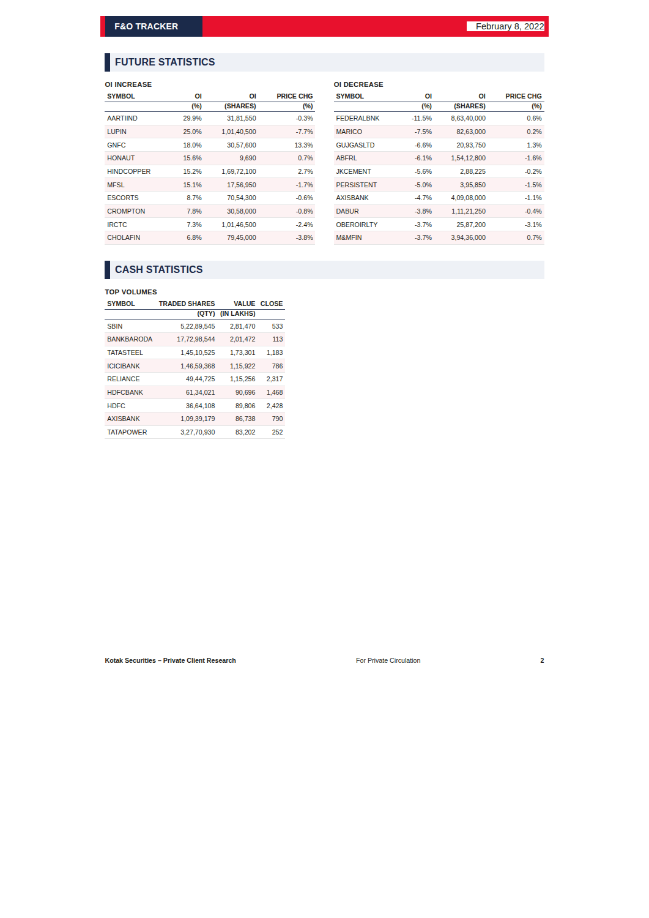F&O TRACKER
February 8, 2022
FUTURE STATISTICS
OI Increase
| SYMBOL | OI | OI | PRICE CHG |
| --- | --- | --- | --- |
| | (%) | (SHARES) | (%) |
| AARTIIND | 29.9% | 31,81,550 | -0.3% |
| LUPIN | 25.0% | 1,01,40,500 | -7.7% |
| GNFC | 18.0% | 30,57,600 | 13.3% |
| HONAUT | 15.6% | 9,690 | 0.7% |
| HINDCOPPER | 15.2% | 1,69,72,100 | 2.7% |
| MFSL | 15.1% | 17,56,950 | -1.7% |
| ESCORTS | 8.7% | 70,54,300 | -0.6% |
| CROMPTON | 7.8% | 30,58,000 | -0.8% |
| IRCTC | 7.3% | 1,01,46,500 | -2.4% |
| CHOLAFIN | 6.8% | 79,45,000 | -3.8% |
OI Decrease
| SYMBOL | OI | OI | PRICE CHG |
| --- | --- | --- | --- |
| | (%) | (SHARES) | (%) |
| FEDERALBNK | -11.5% | 8,63,40,000 | 0.6% |
| MARICO | -7.5% | 82,63,000 | 0.2% |
| GUJGASLTD | -6.6% | 20,93,750 | 1.3% |
| ABFRL | -6.1% | 1,54,12,800 | -1.6% |
| JKCEMENT | -5.6% | 2,88,225 | -0.2% |
| PERSISTENT | -5.0% | 3,95,850 | -1.5% |
| AXISBANK | -4.7% | 4,09,08,000 | -1.1% |
| DABUR | -3.8% | 1,11,21,250 | -0.4% |
| OBEROIRLTY | -3.7% | 25,87,200 | -3.1% |
| M&MFIN | -3.7% | 3,94,36,000 | 0.7% |
CASH STATISTICS
Top Volumes
| SYMBOL | TRADED SHARES | VALUE | CLOSE |
| --- | --- | --- | --- |
| | (QTY) | (IN LAKHS) | |
| SBIN | 5,22,89,545 | 2,81,470 | 533 |
| BANKBARODA | 17,72,98,544 | 2,01,472 | 113 |
| TATASTEEL | 1,45,10,525 | 1,73,301 | 1,183 |
| ICICIBANK | 1,46,59,368 | 1,15,922 | 786 |
| RELIANCE | 49,44,725 | 1,15,256 | 2,317 |
| HDFCBANK | 61,34,021 | 90,696 | 1,468 |
| HDFC | 36,64,108 | 89,806 | 2,428 |
| AXISBANK | 1,09,39,179 | 86,738 | 790 |
| TATAPOWER | 3,27,70,930 | 83,202 | 252 |
Kotak Securities – Private Client Research
For Private Circulation
2